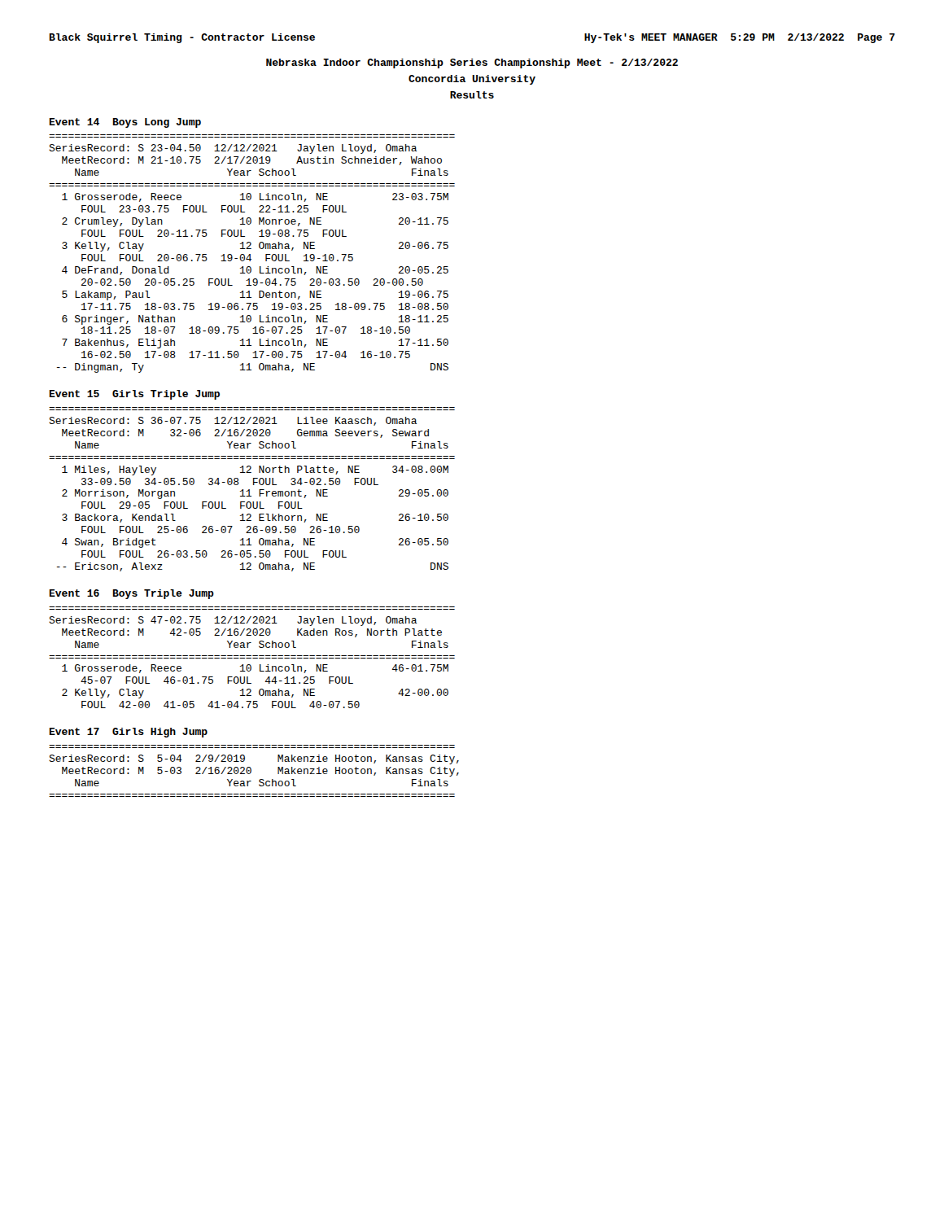Black Squirrel Timing - Contractor License Hy-Tek's MEET MANAGER 5:29 PM 2/13/2022 Page 7
Nebraska Indoor Championship Series Championship Meet - 2/13/2022
Concordia University
Results
Event 14 Boys Long Jump
================================================================
SeriesRecord: S 23-04.50  12/12/2021   Jaylen Lloyd, Omaha
  MeetRecord: M 21-10.75  2/17/2019    Austin Schneider, Wahoo
    Name                    Year School                  Finals
================================================================
  1 Grosserode, Reece         10 Lincoln, NE          23-03.75M
     FOUL  23-03.75  FOUL  FOUL  22-11.25  FOUL
  2 Crumley, Dylan            10 Monroe, NE            20-11.75
     FOUL  FOUL  20-11.75  FOUL  19-08.75  FOUL
  3 Kelly, Clay               12 Omaha, NE             20-06.75
     FOUL  FOUL  20-06.75  19-04  FOUL  19-10.75
  4 DeFrand, Donald           10 Lincoln, NE           20-05.25
     20-02.50  20-05.25  FOUL  19-04.75  20-03.50  20-00.50
  5 Lakamp, Paul              11 Denton, NE            19-06.75
     17-11.75  18-03.75  19-06.75  19-03.25  18-09.75  18-08.50
  6 Springer, Nathan          10 Lincoln, NE           18-11.25
     18-11.25  18-07  18-09.75  16-07.25  17-07  18-10.50
  7 Bakenhus, Elijah          11 Lincoln, NE           17-11.50
     16-02.50  17-08  17-11.50  17-00.75  17-04  16-10.75
 -- Dingman, Ty               11 Omaha, NE                  DNS
Event 15 Girls Triple Jump
================================================================
SeriesRecord: S 36-07.75  12/12/2021   Lilee Kaasch, Omaha
  MeetRecord: M    32-06  2/16/2020    Gemma Seevers, Seward
    Name                    Year School                  Finals
================================================================
  1 Miles, Hayley             12 North Platte, NE     34-08.00M
     33-09.50  34-05.50  34-08  FOUL  34-02.50  FOUL
  2 Morrison, Morgan          11 Fremont, NE           29-05.00
     FOUL  29-05  FOUL  FOUL  FOUL  FOUL
  3 Backora, Kendall          12 Elkhorn, NE           26-10.50
     FOUL  FOUL  25-06  26-07  26-09.50  26-10.50
  4 Swan, Bridget             11 Omaha, NE             26-05.50
     FOUL  FOUL  26-03.50  26-05.50  FOUL  FOUL
 -- Ericson, Alexz            12 Omaha, NE                  DNS
Event 16 Boys Triple Jump
================================================================
SeriesRecord: S 47-02.75  12/12/2021   Jaylen Lloyd, Omaha
  MeetRecord: M    42-05  2/16/2020    Kaden Ros, North Platte
    Name                    Year School                  Finals
================================================================
  1 Grosserode, Reece         10 Lincoln, NE          46-01.75M
     45-07  FOUL  46-01.75  FOUL  44-11.25  FOUL
  2 Kelly, Clay               12 Omaha, NE             42-00.00
     FOUL  42-00  41-05  41-04.75  FOUL  40-07.50
Event 17 Girls High Jump
================================================================
SeriesRecord: S  5-04  2/9/2019     Makenzie Hooton, Kansas City,
  MeetRecord: M  5-03  2/16/2020    Makenzie Hooton, Kansas City,
    Name                    Year School                  Finals
================================================================